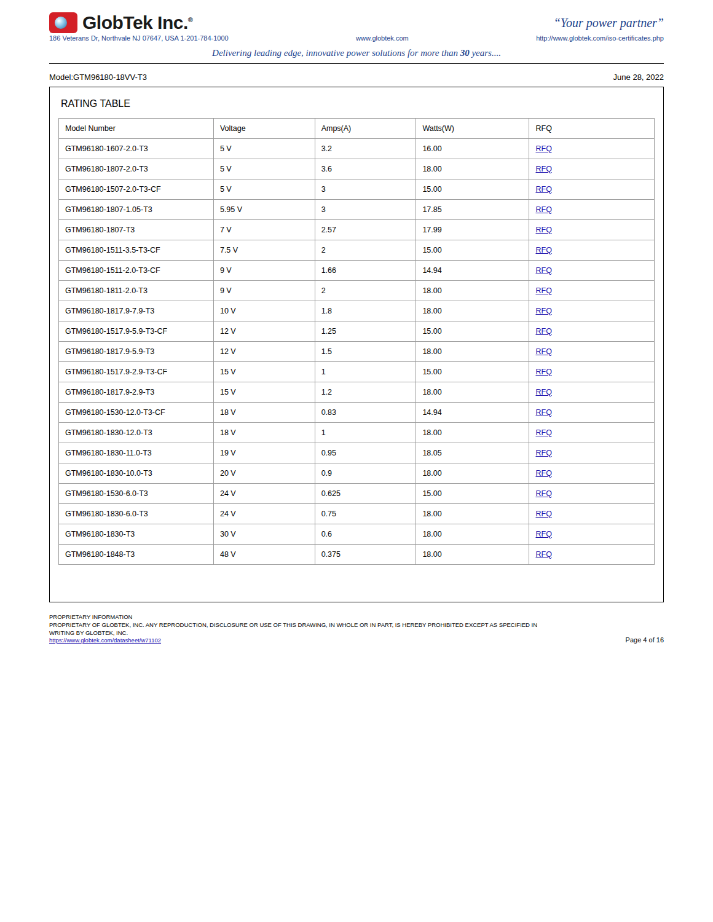GlobTek Inc.®
“Your power partner”
186 Veterans Dr, Northvale NJ 07647, USA 1-201-784-1000 www.globtek.com http://www.globtek.com/iso-certificates.php
Delivering leading edge, innovative power solutions for more than 30 years....
Model:GTM96180-18VV-T3 June 28, 2022
RATING TABLE
| Model Number | Voltage | Amps(A) | Watts(W) | RFQ |
| --- | --- | --- | --- | --- |
| GTM96180-1607-2.0-T3 | 5 V | 3.2 | 16.00 | RFQ |
| GTM96180-1807-2.0-T3 | 5 V | 3.6 | 18.00 | RFQ |
| GTM96180-1507-2.0-T3-CF | 5 V | 3 | 15.00 | RFQ |
| GTM96180-1807-1.05-T3 | 5.95 V | 3 | 17.85 | RFQ |
| GTM96180-1807-T3 | 7 V | 2.57 | 17.99 | RFQ |
| GTM96180-1511-3.5-T3-CF | 7.5 V | 2 | 15.00 | RFQ |
| GTM96180-1511-2.0-T3-CF | 9 V | 1.66 | 14.94 | RFQ |
| GTM96180-1811-2.0-T3 | 9 V | 2 | 18.00 | RFQ |
| GTM96180-1817.9-7.9-T3 | 10 V | 1.8 | 18.00 | RFQ |
| GTM96180-1517.9-5.9-T3-CF | 12 V | 1.25 | 15.00 | RFQ |
| GTM96180-1817.9-5.9-T3 | 12 V | 1.5 | 18.00 | RFQ |
| GTM96180-1517.9-2.9-T3-CF | 15 V | 1 | 15.00 | RFQ |
| GTM96180-1817.9-2.9-T3 | 15 V | 1.2 | 18.00 | RFQ |
| GTM96180-1530-12.0-T3-CF | 18 V | 0.83 | 14.94 | RFQ |
| GTM96180-1830-12.0-T3 | 18 V | 1 | 18.00 | RFQ |
| GTM96180-1830-11.0-T3 | 19 V | 0.95 | 18.05 | RFQ |
| GTM96180-1830-10.0-T3 | 20 V | 0.9 | 18.00 | RFQ |
| GTM96180-1530-6.0-T3 | 24 V | 0.625 | 15.00 | RFQ |
| GTM96180-1830-6.0-T3 | 24 V | 0.75 | 18.00 | RFQ |
| GTM96180-1830-T3 | 30 V | 0.6 | 18.00 | RFQ |
| GTM96180-1848-T3 | 48 V | 0.375 | 18.00 | RFQ |
PROPRIETARY INFORMATION
PROPRIETARY OF GLOBTEK, INC. ANY REPRODUCTION, DISCLOSURE OR USE OF THIS DRAWING, IN WHOLE OR IN PART, IS HEREBY PROHIBITED EXCEPT AS SPECIFIED IN WRITING BY GLOBTEK, INC.
https://www.globtek.com/datasheet/w71102
Page 4 of 16